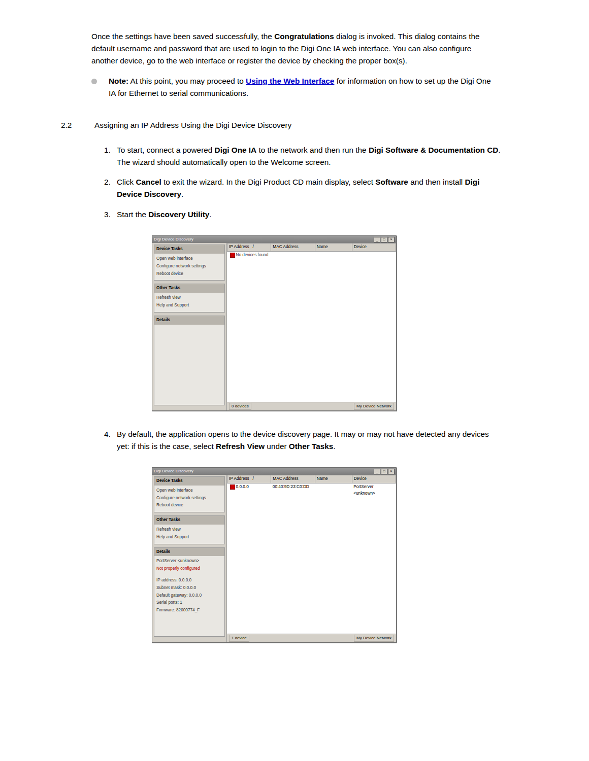Once the settings have been saved successfully, the Congratulations dialog is invoked. This dialog contains the default username and password that are used to login to the Digi One IA web interface. You can also configure another device, go to the web interface or register the device by checking the proper box(s).
Note: At this point, you may proceed to Using the Web Interface for information on how to set up the Digi One IA for Ethernet to serial communications.
2.2 Assigning an IP Address Using the Digi Device Discovery
To start, connect a powered Digi One IA to the network and then run the Digi Software & Documentation CD. The wizard should automatically open to the Welcome screen.
Click Cancel to exit the wizard. In the Digi Product CD main display, select Software and then install Digi Device Discovery.
Start the Discovery Utility.
Digi Device Discovery
_□×
Device Tasks
Open web interface
Configure network settings
Reboot device
Other Tasks
Refresh view
Help and Support
Details
| IP Address / | MAC Address | Name | Device |
| --- | --- | --- | --- |
| No devices found |
0 devices My Device Network
By default, the application opens to the device discovery page. It may or may not have detected any devices yet: if this is the case, select Refresh View under Other Tasks.
Digi Device Discovery
_□×
Device Tasks
Open web interface
Configure network settings
Reboot device
Other Tasks
Refresh view
Help and Support
Details
PortServer <unknown>
Not properly configured
IP address: 0.0.0.0
Subnet mask: 0.0.0.0
Default gateway: 0.0.0.0
Serial ports: 1
Firmware: 82000774_F
| IP Address / | MAC Address | Name | Device |
| --- | --- | --- | --- |
| 0.0.0.0 | 00:40:9D:23:C0:DD | | PortServer <unknown> |
1 device My Device Network